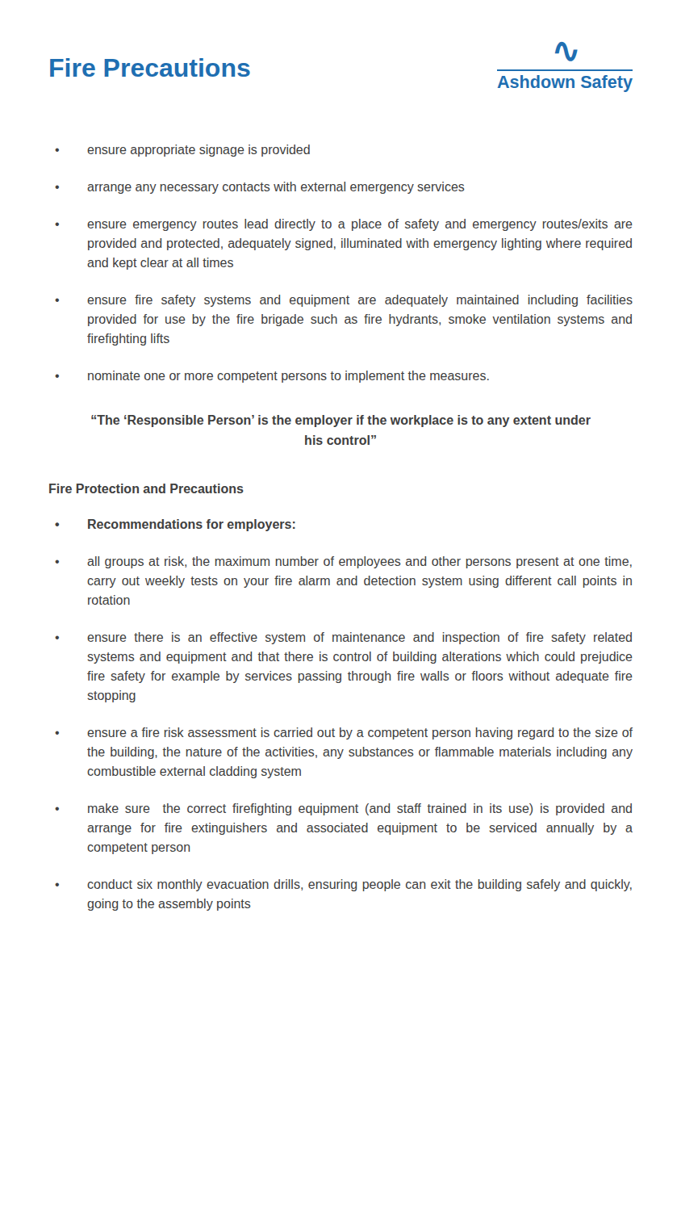Fire Precautions
∿
Ashdown Safety
ensure appropriate signage is provided
arrange any necessary contacts with external emergency services
ensure emergency routes lead directly to a place of safety and emergency routes/exits are provided and protected, adequately signed, illuminated with emergency lighting where required and kept clear at all times
ensure fire safety systems and equipment are adequately maintained including facilities provided for use by the fire brigade such as fire hydrants, smoke ventilation systems and firefighting lifts
nominate one or more competent persons to implement the measures.
“The ‘Responsible Person’ is the employer if the workplace is to any extent under his control”
Fire Protection and Precautions
Recommendations for employers:
all groups at risk, the maximum number of employees and other persons present at one time, carry out weekly tests on your fire alarm and detection system using different call points in rotation
ensure there is an effective system of maintenance and inspection of fire safety related systems and equipment and that there is control of building alterations which could prejudice fire safety for example by services passing through fire walls or floors without adequate fire stopping
ensure a fire risk assessment is carried out by a competent person having regard to the size of the building, the nature of the activities, any substances or flammable materials including any combustible external cladding system
make sure the correct firefighting equipment (and staff trained in its use) is provided and arrange for fire extinguishers and associated equipment to be serviced annually by a competent person
conduct six monthly evacuation drills, ensuring people can exit the building safely and quickly, going to the assembly points